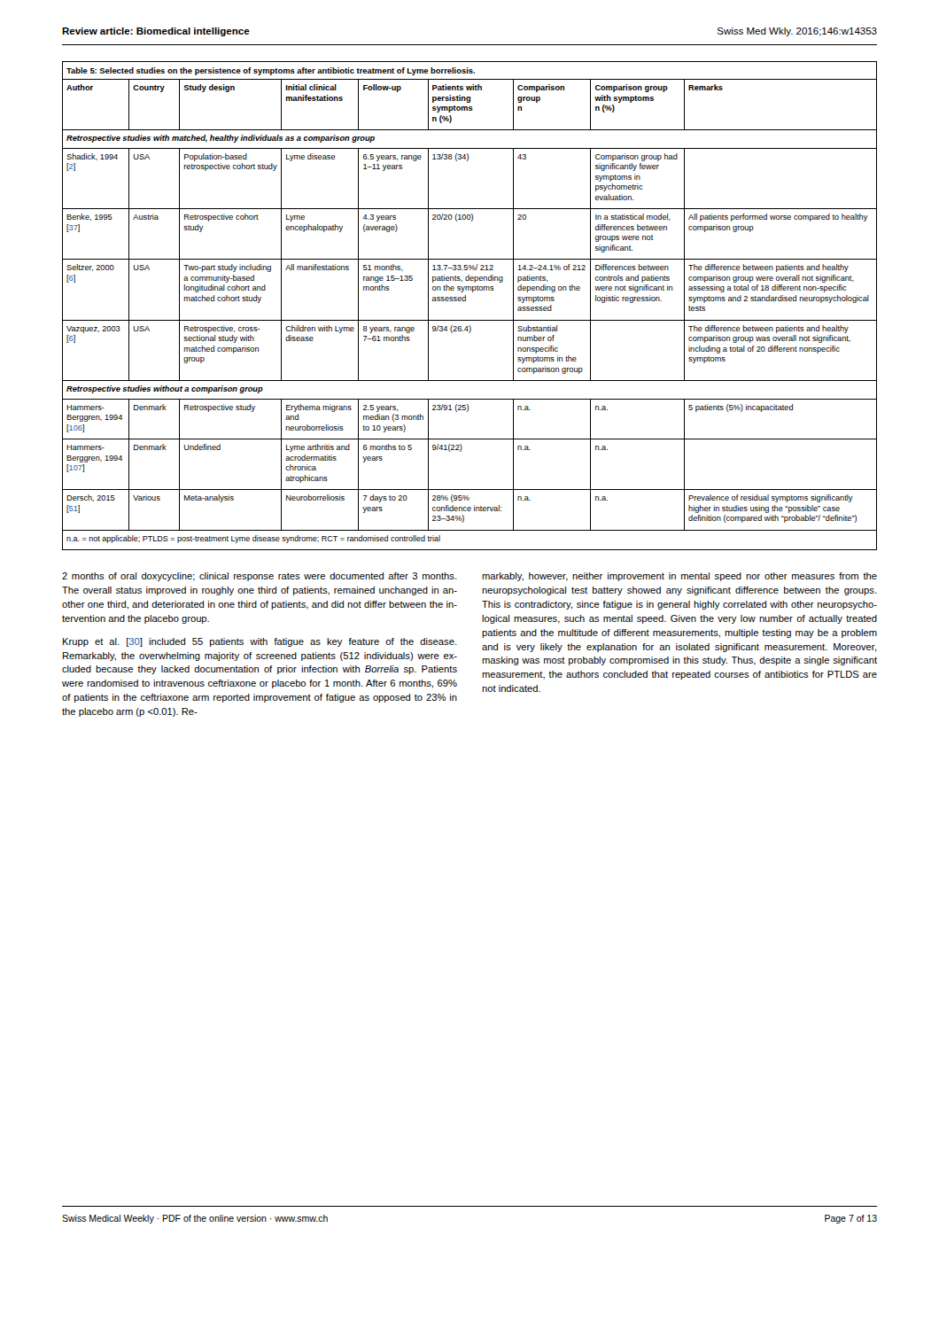Review article: Biomedical intelligence
Swiss Med Wkly. 2016;146:w14353
Table 5: Selected studies on the persistence of symptoms after antibiotic treatment of Lyme borreliosis.
| Author | Country | Study design | Initial clinical manifestations | Follow-up | Patients with persisting symptoms n (%) | Comparison group n | Comparison group with symptoms n (%) | Remarks |
| --- | --- | --- | --- | --- | --- | --- | --- | --- |
| Retrospective studies with matched, healthy individuals as a comparison group |
| Shadick, 1994 [ 2 ] | USA | Population-based retrospective cohort study | Lyme disease | 6.5 years, range 1–11 years | 13/38 (34) | 43 | Comparison group had significantly fewer symptoms in psychometric evaluation. | |
| Benke, 1995 [ 37 ] | Austria | Retrospective cohort study | Lyme encephalopathy | 4.3 years (average) | 20/20 (100) | 20 | In a statistical model, differences between groups were not significant. | All patients performed worse compared to healthy comparison group |
| Seltzer, 2000 [ 6 ] | USA | Two-part study including a community-based longitudinal cohort and matched cohort study | All manifestations | 51 months, range 15–135 months | 13.7–33.5%/ 212 patients, depending on the symptoms assessed | 14.2–24.1% of 212 patients, depending on the symptoms assessed | Differences between controls and patients were not significant in logistic regression. | The difference between patients and healthy comparison group were overall not significant, assessing a total of 18 different non-specific symptoms and 2 standardised neuropsychological tests |
| Vazquez, 2003 [ 6 ] | USA | Retrospective, cross-sectional study with matched comparison group | Children with Lyme disease | 8 years, range 7–61 months | 9/34 (26.4) | Substantial number of nonspecific symptoms in the comparison group | | The difference between patients and healthy comparison group was overall not significant, including a total of 20 different nonspecific symptoms |
| Retrospective studies without a comparison group |
| Hammers-Berggren, 1994 [ 106 ] | Denmark | Retrospective study | Erythema migrans and neuroborreliosis | 2.5 years, median (3 month to 10 years) | 23/91 (25) | n.a. | n.a. | 5 patients (5%) incapacitated |
| Hammers-Berggren, 1994 [ 107 ] | Denmark | Undefined | Lyme arthritis and acrodermatitis chronica atrophicans | 6 months to 5 years | 9/41(22) | n.a. | n.a. | |
| Dersch, 2015 [ 51 ] | Various | Meta-analysis | Neuroborreliosis | 7 days to 20 years | 28% (95% confidence interval: 23–34%) | n.a. | n.a. | Prevalence of residual symptoms significantly higher in studies using the “possible” case definition (compared with “probable”/ “definite”) |
| n.a. = not applicable; PTLDS = post-treatment Lyme disease syndrome; RCT = randomised controlled trial |
2 months of oral doxycycline; clinical response rates were documented after 3 months. The overall status improved in roughly one third of patients, remained unchanged in another one third, and deteriorated in one third of patients, and did not differ between the intervention and the placebo group.
Krupp et al. [30] included 55 patients with fatigue as key feature of the disease. Remarkably, the overwhelming majority of screened patients (512 individuals) were excluded because they lacked documentation of prior infection with Borrelia sp. Patients were randomised to intravenous ceftriaxone or placebo for 1 month. After 6 months, 69% of patients in the ceftriaxone arm reported improvement of fatigue as opposed to 23% in the placebo arm (p <0.01). Re-
markably, however, neither improvement in mental speed nor other measures from the neuropsychological test battery showed any significant difference between the groups. This is contradictory, since fatigue is in general highly correlated with other neuropsychological measures, such as mental speed. Given the very low number of actually treated patients and the multitude of different measurements, multiple testing may be a problem and is very likely the explanation for an isolated significant measurement. Moreover, masking was most probably compromised in this study. Thus, despite a single significant measurement, the authors concluded that repeated courses of antibiotics for PTLDS are not indicated.
Swiss Medical Weekly · PDF of the online version · www.smw.ch
Page 7 of 13